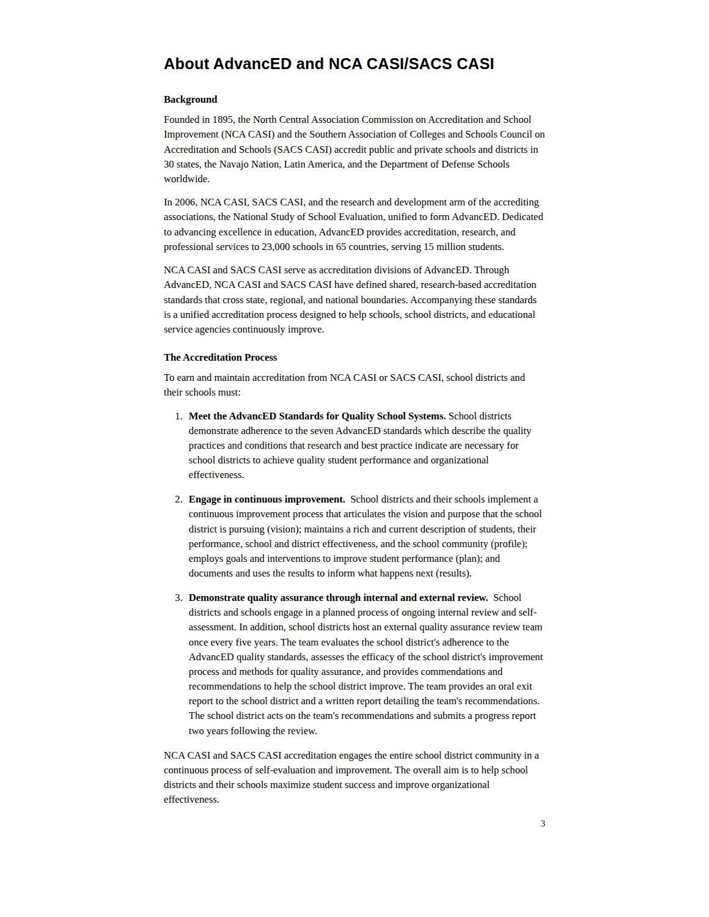About AdvancED and NCA CASI/SACS CASI
Background
Founded in 1895, the North Central Association Commission on Accreditation and School Improvement (NCA CASI) and the Southern Association of Colleges and Schools Council on Accreditation and Schools (SACS CASI) accredit public and private schools and districts in 30 states, the Navajo Nation, Latin America, and the Department of Defense Schools worldwide.
In 2006, NCA CASI, SACS CASI, and the research and development arm of the accrediting associations, the National Study of School Evaluation, unified to form AdvancED. Dedicated to advancing excellence in education, AdvancED provides accreditation, research, and professional services to 23,000 schools in 65 countries, serving 15 million students.
NCA CASI and SACS CASI serve as accreditation divisions of AdvancED. Through AdvancED, NCA CASI and SACS CASI have defined shared, research-based accreditation standards that cross state, regional, and national boundaries. Accompanying these standards is a unified accreditation process designed to help schools, school districts, and educational service agencies continuously improve.
The Accreditation Process
To earn and maintain accreditation from NCA CASI or SACS CASI, school districts and their schools must:
Meet the AdvancED Standards for Quality School Systems. School districts demonstrate adherence to the seven AdvancED standards which describe the quality practices and conditions that research and best practice indicate are necessary for school districts to achieve quality student performance and organizational effectiveness.
Engage in continuous improvement. School districts and their schools implement a continuous improvement process that articulates the vision and purpose that the school district is pursuing (vision); maintains a rich and current description of students, their performance, school and district effectiveness, and the school community (profile); employs goals and interventions to improve student performance (plan); and documents and uses the results to inform what happens next (results).
Demonstrate quality assurance through internal and external review. School districts and schools engage in a planned process of ongoing internal review and self-assessment. In addition, school districts host an external quality assurance review team once every five years. The team evaluates the school district's adherence to the AdvancED quality standards, assesses the efficacy of the school district's improvement process and methods for quality assurance, and provides commendations and recommendations to help the school district improve. The team provides an oral exit report to the school district and a written report detailing the team's recommendations. The school district acts on the team's recommendations and submits a progress report two years following the review.
NCA CASI and SACS CASI accreditation engages the entire school district community in a continuous process of self-evaluation and improvement. The overall aim is to help school districts and their schools maximize student success and improve organizational effectiveness.
3